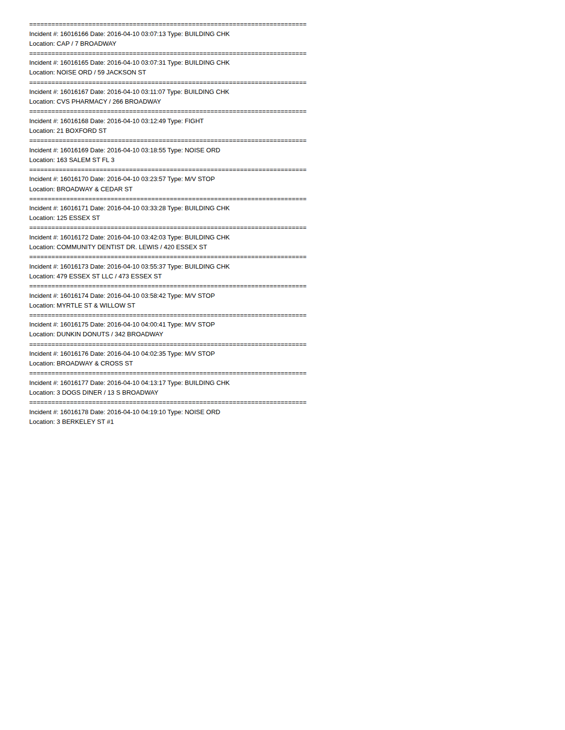===========================================================================
Incident #: 16016166 Date: 2016-04-10 03:07:13 Type: BUILDING CHK
Location: CAP / 7 BROADWAY
===========================================================================
Incident #: 16016165 Date: 2016-04-10 03:07:31 Type: BUILDING CHK
Location: NOISE ORD / 59 JACKSON ST
===========================================================================
Incident #: 16016167 Date: 2016-04-10 03:11:07 Type: BUILDING CHK
Location: CVS PHARMACY / 266 BROADWAY
===========================================================================
Incident #: 16016168 Date: 2016-04-10 03:12:49 Type: FIGHT
Location: 21 BOXFORD ST
===========================================================================
Incident #: 16016169 Date: 2016-04-10 03:18:55 Type: NOISE ORD
Location: 163 SALEM ST FL 3
===========================================================================
Incident #: 16016170 Date: 2016-04-10 03:23:57 Type: M/V STOP
Location: BROADWAY & CEDAR ST
===========================================================================
Incident #: 16016171 Date: 2016-04-10 03:33:28 Type: BUILDING CHK
Location: 125 ESSEX ST
===========================================================================
Incident #: 16016172 Date: 2016-04-10 03:42:03 Type: BUILDING CHK
Location: COMMUNITY DENTIST DR. LEWIS / 420 ESSEX ST
===========================================================================
Incident #: 16016173 Date: 2016-04-10 03:55:37 Type: BUILDING CHK
Location: 479 ESSEX ST LLC / 473 ESSEX ST
===========================================================================
Incident #: 16016174 Date: 2016-04-10 03:58:42 Type: M/V STOP
Location: MYRTLE ST & WILLOW ST
===========================================================================
Incident #: 16016175 Date: 2016-04-10 04:00:41 Type: M/V STOP
Location: DUNKIN DONUTS / 342 BROADWAY
===========================================================================
Incident #: 16016176 Date: 2016-04-10 04:02:35 Type: M/V STOP
Location: BROADWAY & CROSS ST
===========================================================================
Incident #: 16016177 Date: 2016-04-10 04:13:17 Type: BUILDING CHK
Location: 3 DOGS DINER / 13 S BROADWAY
===========================================================================
Incident #: 16016178 Date: 2016-04-10 04:19:10 Type: NOISE ORD
Location: 3 BERKELEY ST #1